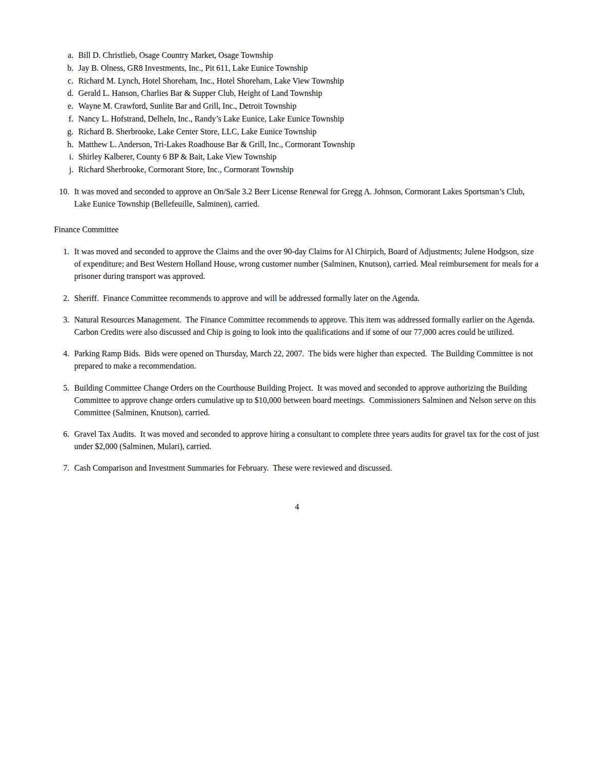Bill D. Christlieb, Osage Country Market, Osage Township
Jay B. Olness, GR8 Investments, Inc., Pit 611, Lake Eunice Township
Richard M. Lynch, Hotel Shoreham, Inc., Hotel Shoreham, Lake View Township
Gerald L. Hanson, Charlies Bar & Supper Club, Height of Land Township
Wayne M. Crawford, Sunlite Bar and Grill, Inc., Detroit Township
Nancy L. Hofstrand, Delheln, Inc., Randy’s Lake Eunice, Lake Eunice Township
Richard B. Sherbrooke, Lake Center Store, LLC, Lake Eunice Township
Matthew L. Anderson, Tri-Lakes Roadhouse Bar & Grill, Inc., Cormorant Township
Shirley Kalberer, County 6 BP & Bait, Lake View Township
Richard Sherbrooke, Cormorant Store, Inc., Cormorant Township
It was moved and seconded to approve an On/Sale 3.2 Beer License Renewal for Gregg A. Johnson, Cormorant Lakes Sportsman’s Club, Lake Eunice Township (Bellefeuille, Salminen), carried.
Finance Committee
It was moved and seconded to approve the Claims and the over 90-day Claims for Al Chirpich, Board of Adjustments; Julene Hodgson, size of expenditure; and Best Western Holland House, wrong customer number (Salminen, Knutson), carried. Meal reimbursement for meals for a prisoner during transport was approved.
Sheriff. Finance Committee recommends to approve and will be addressed formally later on the Agenda.
Natural Resources Management. The Finance Committee recommends to approve. This item was addressed formally earlier on the Agenda. Carbon Credits were also discussed and Chip is going to look into the qualifications and if some of our 77,000 acres could be utilized.
Parking Ramp Bids. Bids were opened on Thursday, March 22, 2007. The bids were higher than expected. The Building Committee is not prepared to make a recommendation.
Building Committee Change Orders on the Courthouse Building Project. It was moved and seconded to approve authorizing the Building Committee to approve change orders cumulative up to $10,000 between board meetings. Commissioners Salminen and Nelson serve on this Committee (Salminen, Knutson), carried.
Gravel Tax Audits. It was moved and seconded to approve hiring a consultant to complete three years audits for gravel tax for the cost of just under $2,000 (Salminen, Mulari), carried.
Cash Comparison and Investment Summaries for February. These were reviewed and discussed.
4